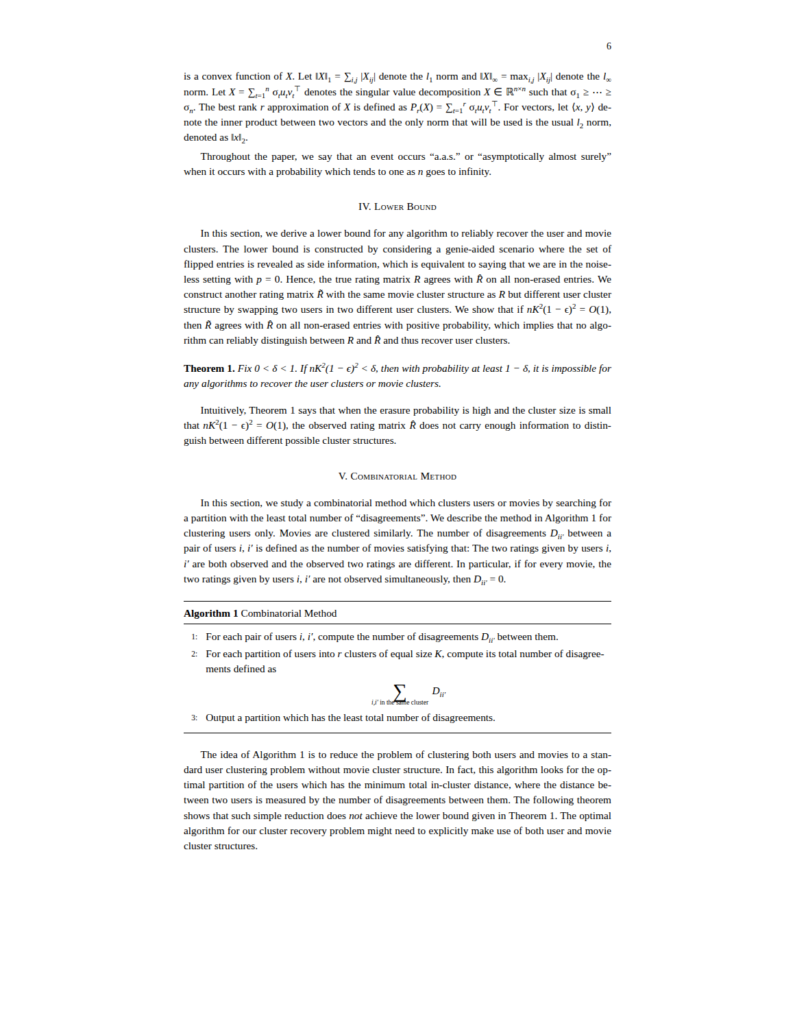6
is a convex function of X. Let ‖X‖1 = ∑i,j |Xij| denote the l1 norm and ‖X‖∞ = maxi,j |Xij| denote the l∞ norm. Let X = ∑t=1n σtutvt⊤ denotes the singular value decomposition X ∈ ℝn×n such that σ1 ≥ ⋯ ≥ σn. The best rank r approximation of X is defined as Pr(X) = ∑t=1r σtutvt⊤. For vectors, let ⟨x, y⟩ denote the inner product between two vectors and the only norm that will be used is the usual l2 norm, denoted as ‖x‖2.
Throughout the paper, we say that an event occurs “a.a.s.” or “asymptotically almost surely” when it occurs with a probability which tends to one as n goes to infinity.
IV. Lower Bound
In this section, we derive a lower bound for any algorithm to reliably recover the user and movie clusters. The lower bound is constructed by considering a genie-aided scenario where the set of flipped entries is revealed as side information, which is equivalent to saying that we are in the noiseless setting with p = 0. Hence, the true rating matrix R agrees with R̂ on all non-erased entries. We construct another rating matrix R̃ with the same movie cluster structure as R but different user cluster structure by swapping two users in two different user clusters. We show that if nK2(1 − ϵ)2 = O(1), then R̃ agrees with R̂ on all non-erased entries with positive probability, which implies that no algorithm can reliably distinguish between R and R̂ and thus recover user clusters.
Theorem 1. Fix 0 < δ < 1. If nK2(1 − ϵ)2 < δ, then with probability at least 1 − δ, it is impossible for any algorithms to recover the user clusters or movie clusters.
Intuitively, Theorem 1 says that when the erasure probability is high and the cluster size is small that nK2(1 − ϵ)2 = O(1), the observed rating matrix R̂ does not carry enough information to distinguish between different possible cluster structures.
V. Combinatorial Method
In this section, we study a combinatorial method which clusters users or movies by searching for a partition with the least total number of “disagreements”. We describe the method in Algorithm 1 for clustering users only. Movies are clustered similarly. The number of disagreements Dii′ between a pair of users i, i′ is defined as the number of movies satisfying that: The two ratings given by users i, i′ are both observed and the observed two ratings are different. In particular, if for every movie, the two ratings given by users i, i′ are not observed simultaneously, then Dii′ = 0.
Algorithm 1 Combinatorial Method
For each pair of users i, i′, compute the number of disagreements Dii′ between them.
For each partition of users into r clusters of equal size K, compute its total number of disagreements defined as
∑ i,i′ in the same cluster Dii′
Output a partition which has the least total number of disagreements.
The idea of Algorithm 1 is to reduce the problem of clustering both users and movies to a standard user clustering problem without movie cluster structure. In fact, this algorithm looks for the optimal partition of the users which has the minimum total in-cluster distance, where the distance between two users is measured by the number of disagreements between them. The following theorem shows that such simple reduction does not achieve the lower bound given in Theorem 1. The optimal algorithm for our cluster recovery problem might need to explicitly make use of both user and movie cluster structures.